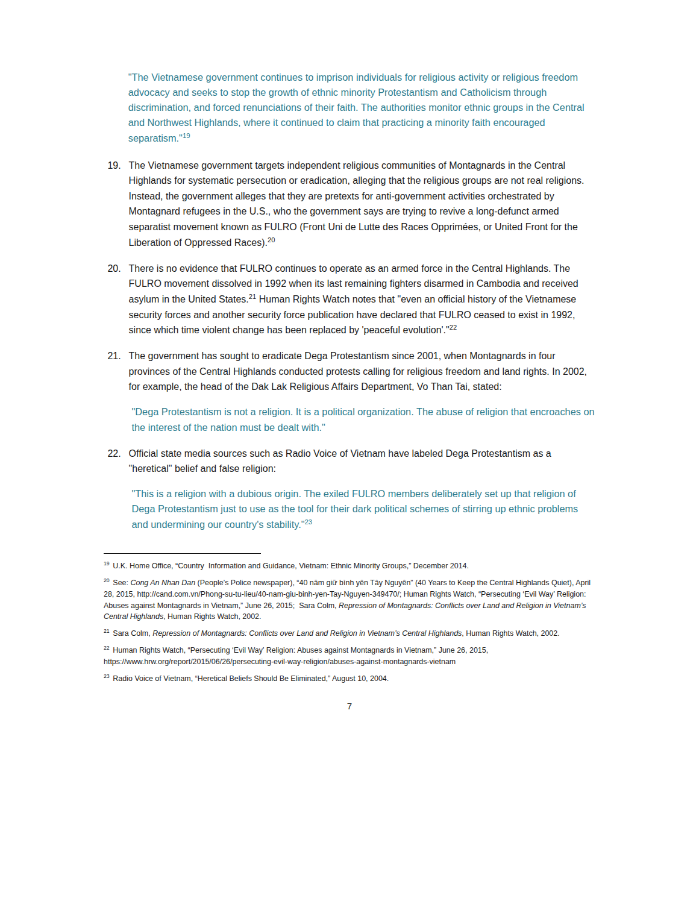"The Vietnamese government continues to imprison individuals for religious activity or religious freedom advocacy and seeks to stop the growth of ethnic minority Protestantism and Catholicism through discrimination, and forced renunciations of their faith. The authorities monitor ethnic groups in the Central and Northwest Highlands, where it continued to claim that practicing a minority faith encouraged separatism."19
The Vietnamese government targets independent religious communities of Montagnards in the Central Highlands for systematic persecution or eradication, alleging that the religious groups are not real religions. Instead, the government alleges that they are pretexts for anti-government activities orchestrated by Montagnard refugees in the U.S., who the government says are trying to revive a long-defunct armed separatist movement known as FULRO (Front Uni de Lutte des Races Opprimées, or United Front for the Liberation of Oppressed Races).20
There is no evidence that FULRO continues to operate as an armed force in the Central Highlands. The FULRO movement dissolved in 1992 when its last remaining fighters disarmed in Cambodia and received asylum in the United States.21 Human Rights Watch notes that "even an official history of the Vietnamese security forces and another security force publication have declared that FULRO ceased to exist in 1992, since which time violent change has been replaced by 'peaceful evolution'."22
The government has sought to eradicate Dega Protestantism since 2001, when Montagnards in four provinces of the Central Highlands conducted protests calling for religious freedom and land rights. In 2002, for example, the head of the Dak Lak Religious Affairs Department, Vo Than Tai, stated:
"Dega Protestantism is not a religion. It is a political organization. The abuse of religion that encroaches on the interest of the nation must be dealt with."
Official state media sources such as Radio Voice of Vietnam have labeled Dega Protestantism as a "heretical" belief and false religion:
"This is a religion with a dubious origin. The exiled FULRO members deliberately set up that religion of Dega Protestantism just to use as the tool for their dark political schemes of stirring up ethnic problems and undermining our country's stability."23
19 U.K. Home Office, “Country Information and Guidance, Vietnam: Ethnic Minority Groups,” December 2014.
20 See: Cong An Nhan Dan (People’s Police newspaper), “40 năm giữ bình yên Tây Nguyên” (40 Years to Keep the Central Highlands Quiet), April 28, 2015, http://cand.com.vn/Phong-su-tu-lieu/40-nam-giu-binh-yen-Tay-Nguyen-349470/; Human Rights Watch, “Persecuting ‘Evil Way’ Religion: Abuses against Montagnards in Vietnam,” June 26, 2015; Sara Colm, Repression of Montagnards: Conflicts over Land and Religion in Vietnam’s Central Highlands, Human Rights Watch, 2002.
21 Sara Colm, Repression of Montagnards: Conflicts over Land and Religion in Vietnam’s Central Highlands, Human Rights Watch, 2002.
22 Human Rights Watch, “Persecuting ‘Evil Way’ Religion: Abuses against Montagnards in Vietnam,” June 26, 2015, https://www.hrw.org/report/2015/06/26/persecuting-evil-way-religion/abuses-against-montagnards-vietnam
23 Radio Voice of Vietnam, “Heretical Beliefs Should Be Eliminated,” August 10, 2004.
7